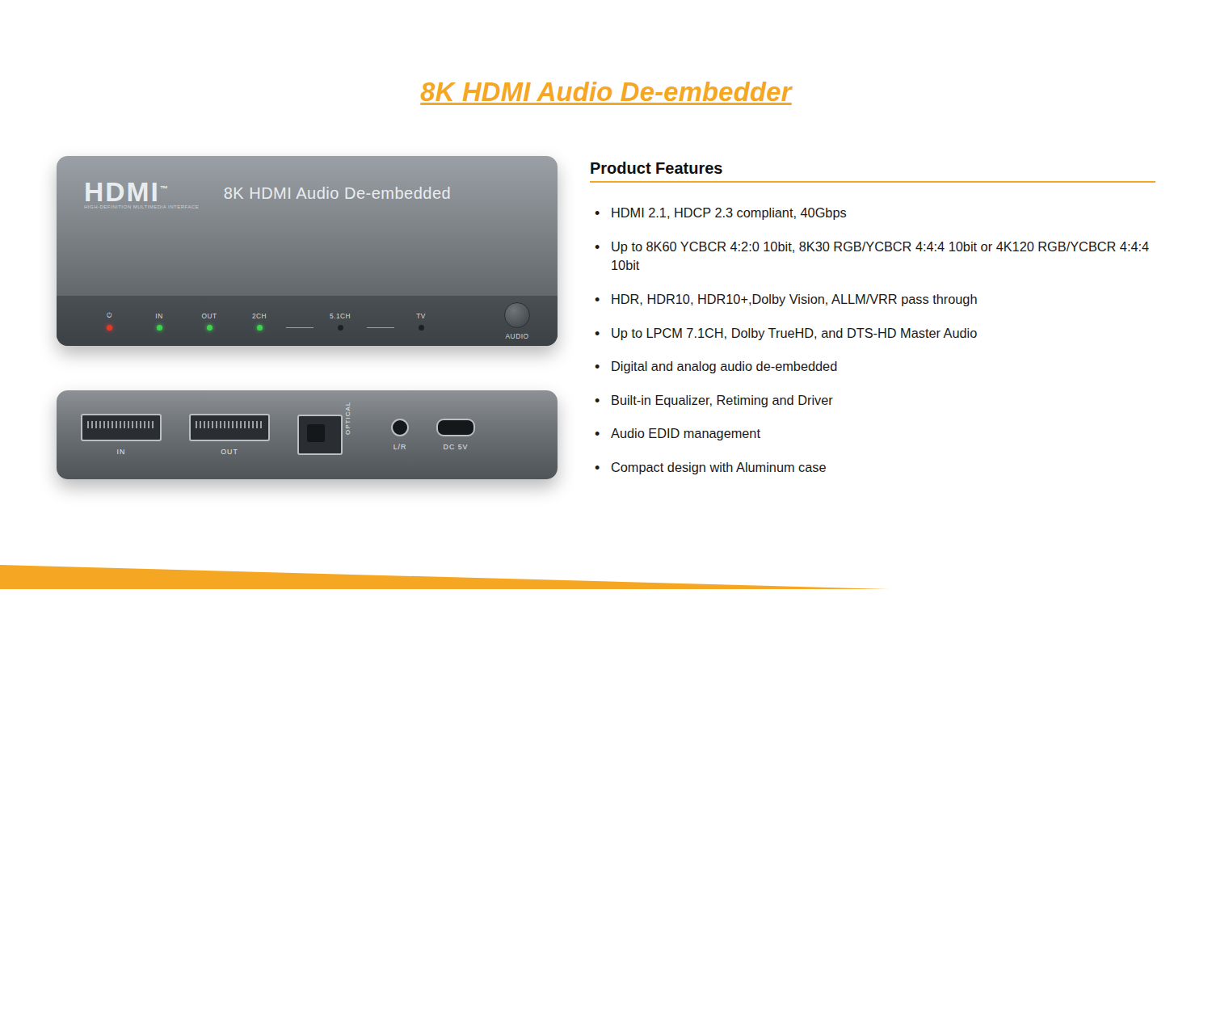8K HDMI Audio De-embedder
HDMI™ HIGH-DEFINITION MULTIMEDIA INTERFACE 8K HDMI Audio De-embedded
⏻
IN
OUT
2CH
5.1CH
TV
AUDIO
IN
OUT
OPTICAL
L/R
DC 5V
Product Features
HDMI 2.1, HDCP 2.3 compliant, 40Gbps
Up to 8K60 YCBCR 4:2:0 10bit, 8K30 RGB/YCBCR 4:4:4 10bit or 4K120 RGB/YCBCR 4:4:4 10bit
HDR, HDR10, HDR10+,Dolby Vision, ALLM/VRR pass through
Up to LPCM 7.1CH, Dolby TrueHD, and DTS-HD Master Audio
Digital and analog audio de-embedded
Built-in Equalizer, Retiming and Driver
Audio EDID management
Compact design with Aluminum case